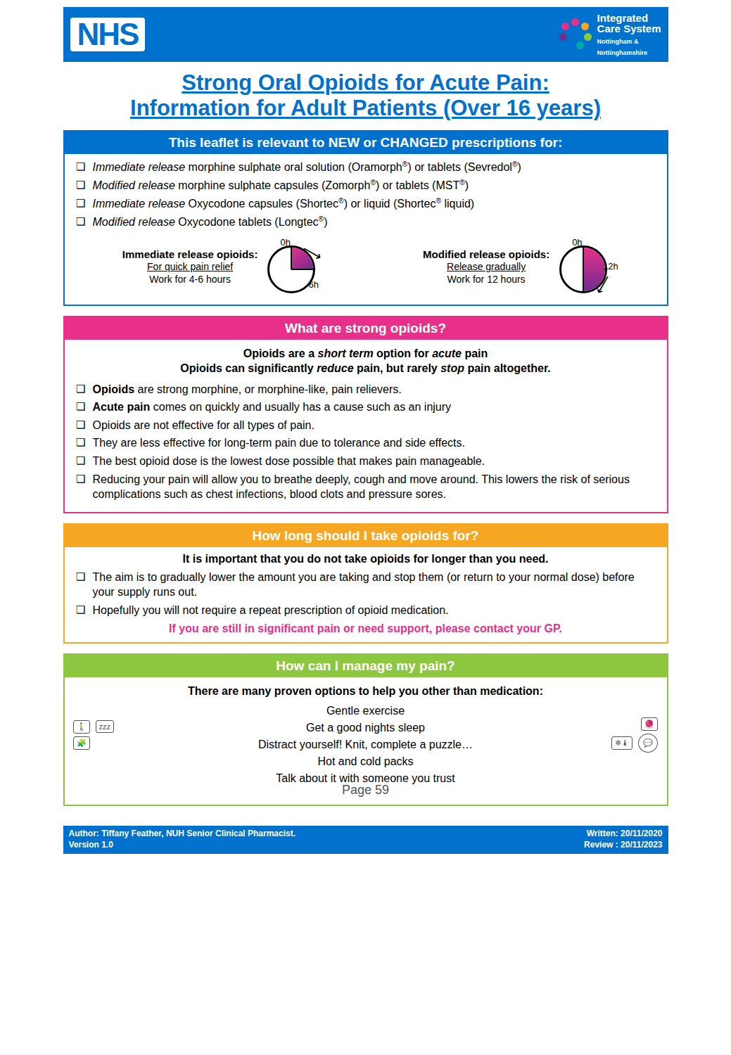NHS
Integrated
Care System
Nottingham &
Nottinghamshire
Strong Oral Opioids for Acute Pain: Information for Adult Patients (Over 16 years)
This leaflet is relevant to NEW or CHANGED prescriptions for:
Immediate release morphine sulphate oral solution (Oramorph®) or tablets (Sevredol®)
Modified release morphine sulphate capsules (Zomorph®) or tablets (MST®)
Immediate release Oxycodone capsules (Shortec®) or liquid (Shortec® liquid)
Modified release Oxycodone tablets (Longtec®)
Immediate release opioids:
For quick pain relief
Work for 4-6 hours
0h
⟶
6h
Modified release opioids:
Release gradually
Work for 12 hours
0h
⟶
12h
What are strong opioids?
Opioids are a short term option for acute pain
Opioids can significantly reduce pain, but rarely stop pain altogether.
Opioids are strong morphine, or morphine-like, pain relievers.
Acute pain comes on quickly and usually has a cause such as an injury
Opioids are not effective for all types of pain.
They are less effective for long-term pain due to tolerance and side effects.
The best opioid dose is the lowest dose possible that makes pain manageable.
Reducing your pain will allow you to breathe deeply, cough and move around. This lowers the risk of serious complications such as chest infections, blood clots and pressure sores.
How long should I take opioids for?
It is important that you do not take opioids for longer than you need.
The aim is to gradually lower the amount you are taking and stop them (or return to your normal dose) before your supply runs out.
Hopefully you will not require a repeat prescription of opioid medication.
If you are still in significant pain or need support, please contact your GP.
How can I manage my pain?
🚶 zzz
🧩
There are many proven options to help you other than medication:
Gentle exercise
Get a good nights sleep
Distract yourself! Knit, complete a puzzle…
Hot and cold packs
Talk about it with someone you trust
🧶
❄🌡 💬
Page 59
Author: Tiffany Feather, NUH Senior Clinical Pharmacist.
Version 1.0
Written: 20/11/2020
Review : 20/11/2023